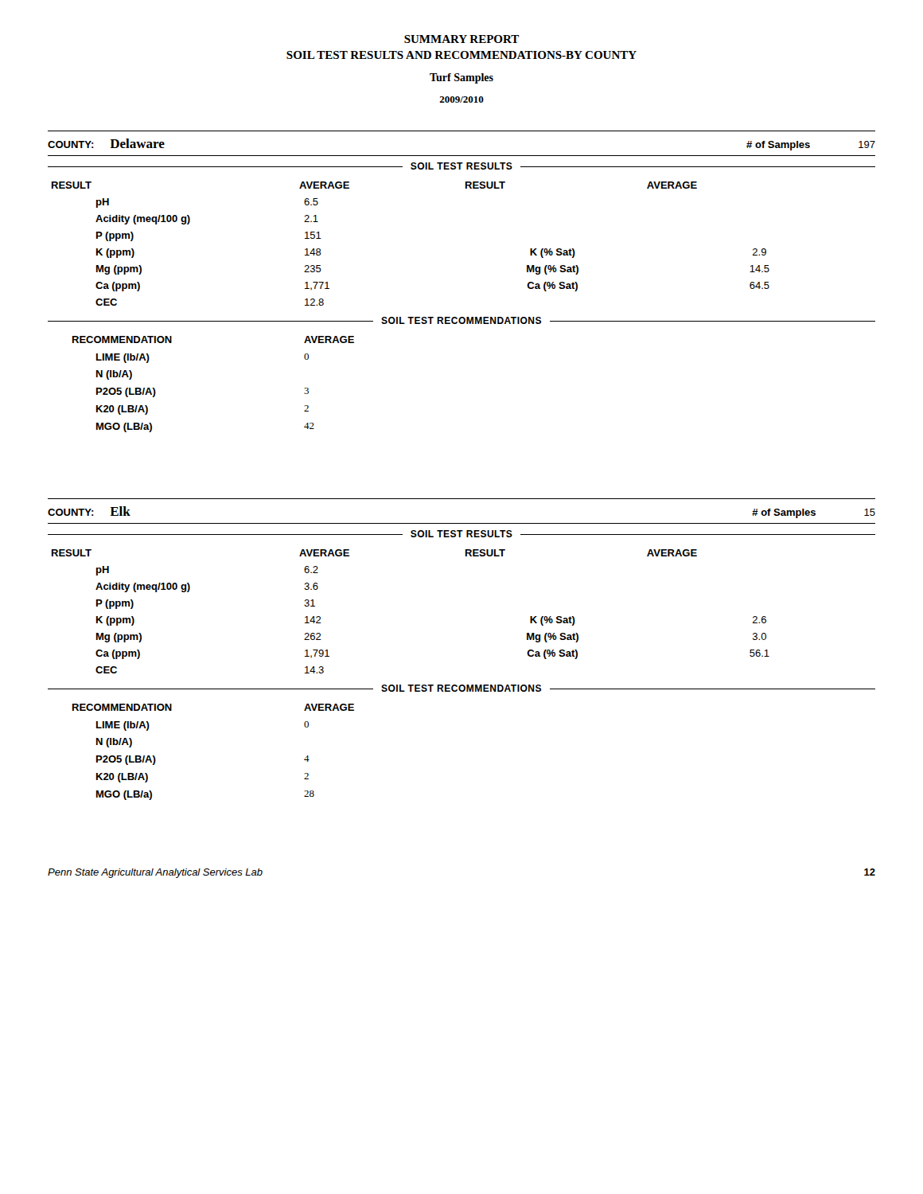SUMMARY REPORT
SOIL TEST RESULTS AND RECOMMENDATIONS-BY COUNTY
Turf Samples
2009/2010
COUNTY: Delaware
# of Samples 197
SOIL TEST RESULTS
| RESULT | AVERAGE | RESULT | AVERAGE |
| --- | --- | --- | --- |
| pH | 6.5 | | |
| Acidity (meq/100 g) | 2.1 | | |
| P (ppm) | 151 | | |
| K (ppm) | 148 | K (% Sat) | 2.9 |
| Mg (ppm) | 235 | Mg (% Sat) | 14.5 |
| Ca (ppm) | 1,771 | Ca (% Sat) | 64.5 |
| CEC | 12.8 | | |
SOIL TEST RECOMMENDATIONS
| RECOMMENDATION | AVERAGE | |
| --- | --- | --- |
| LIME (lb/A) | 0 | |
| N (lb/A) | | |
| P2O5 (LB/A) | 3 | |
| K20 (LB/A) | 2 | |
| MGO (LB/a) | 42 | |
COUNTY: Elk
# of Samples 15
SOIL TEST RESULTS
| RESULT | AVERAGE | RESULT | AVERAGE |
| --- | --- | --- | --- |
| pH | 6.2 | | |
| Acidity (meq/100 g) | 3.6 | | |
| P (ppm) | 31 | | |
| K (ppm) | 142 | K (% Sat) | 2.6 |
| Mg (ppm) | 262 | Mg (% Sat) | 3.0 |
| Ca (ppm) | 1,791 | Ca (% Sat) | 56.1 |
| CEC | 14.3 | | |
SOIL TEST RECOMMENDATIONS
| RECOMMENDATION | AVERAGE | |
| --- | --- | --- |
| LIME (lb/A) | 0 | |
| N (lb/A) | | |
| P2O5 (LB/A) | 4 | |
| K20 (LB/A) | 2 | |
| MGO (LB/a) | 28 | |
Penn State Agricultural Analytical Services Lab
12